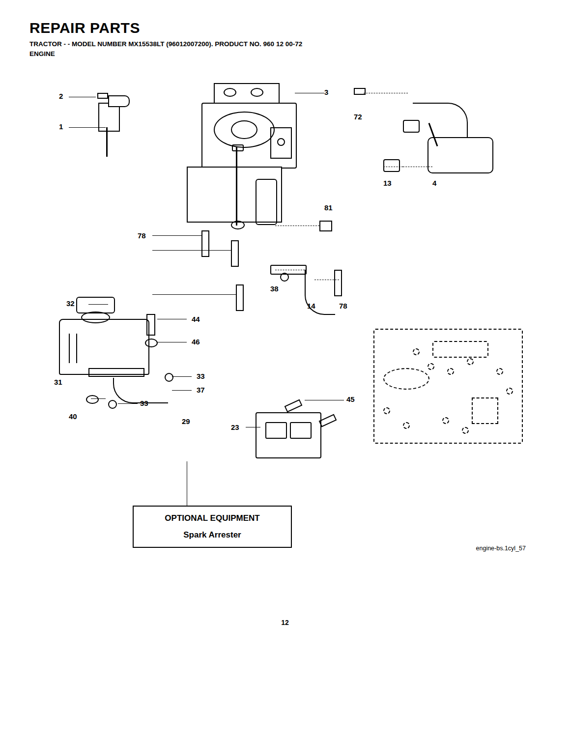REPAIR PARTS
TRACTOR - - MODEL NUMBER MX15538LT (96012007200). PRODUCT NO. 960 12 00-72
ENGINE
2 1 3 72 13 4 81 78 38 14 78 32 44 46 33 37 31 33 40 45 23 29
OPTIONAL EQUIPMENT
Spark Arrester
engine-bs.1cyl_57
12